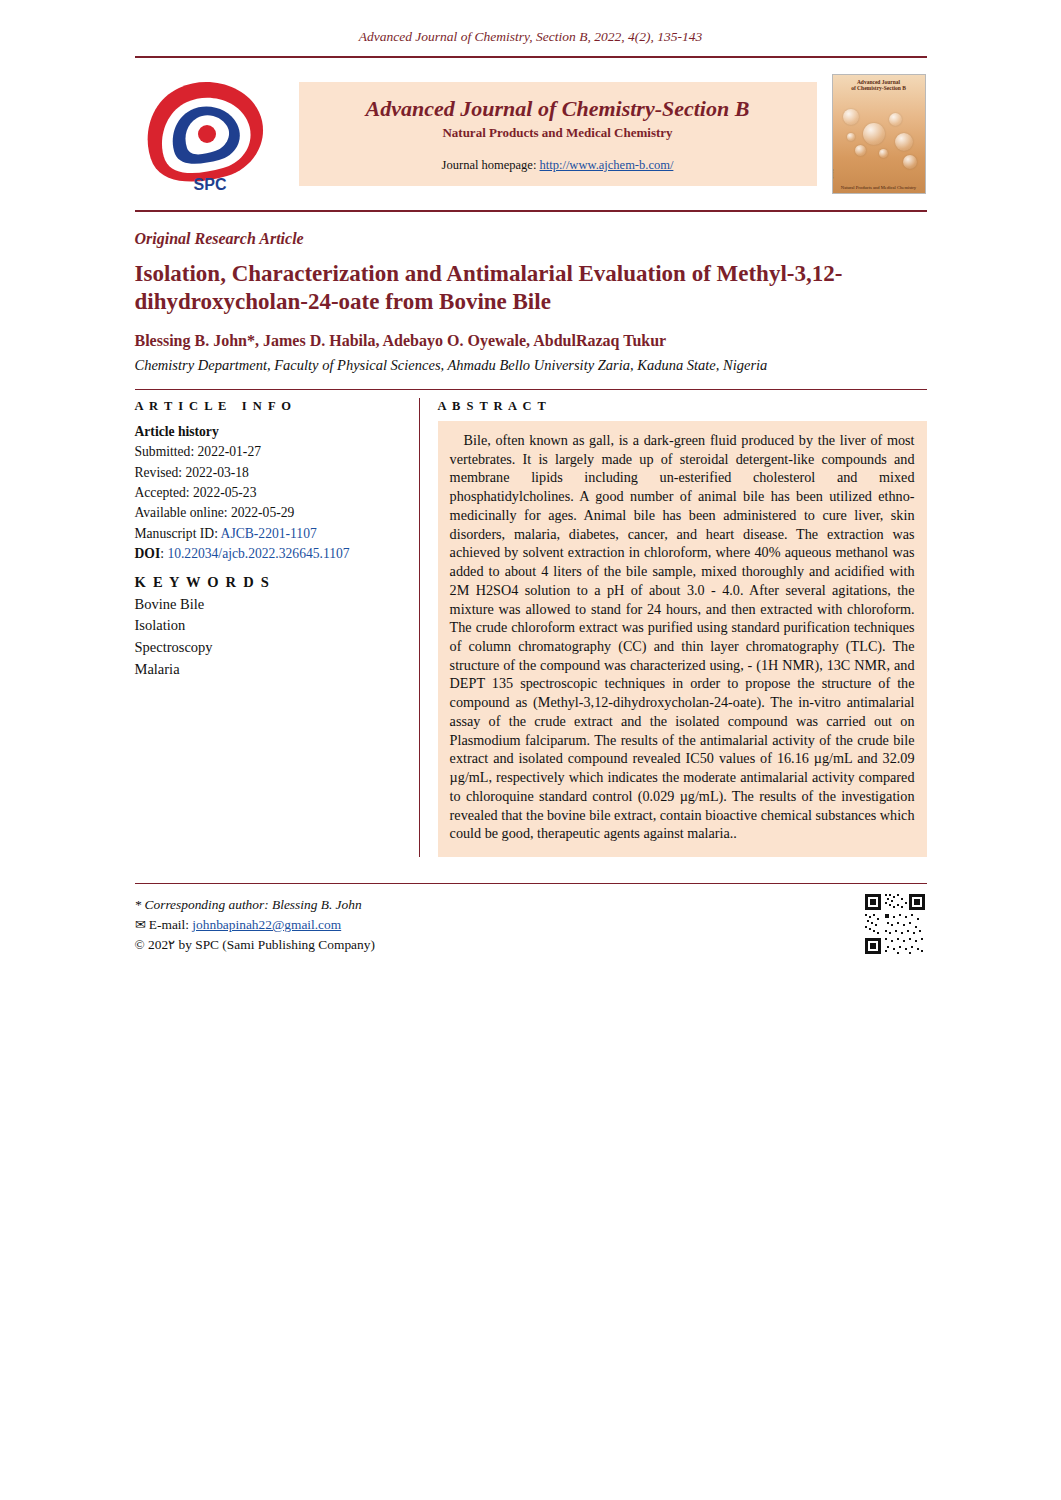Advanced Journal of Chemistry, Section B, 2022, 4(2), 135-143
SPC
Advanced Journal of Chemistry-Section B
Natural Products and Medical Chemistry
Journal homepage: http://www.ajchem-b.com/
Advanced Journal
of Chemistry-Section B
2022
Natural Products and Medical Chemistry
Original Research Article
Isolation, Characterization and Antimalarial Evaluation of Methyl-3,12-dihydroxycholan-24-oate from Bovine Bile
Blessing B. John*, James D. Habila, Adebayo O. Oyewale, AbdulRazaq Tukur
Chemistry Department, Faculty of Physical Sciences, Ahmadu Bello University Zaria, Kaduna State, Nigeria
A R T I C L E I N F O
Article history
Submitted: 2022-01-27
Revised: 2022-03-18
Accepted: 2022-05-23
Available online: 2022-05-29
Manuscript ID: AJCB-2201-1107
DOI: 10.22034/ajcb.2022.326645.1107
K E Y W O R D S
Bovine Bile
Isolation
Spectroscopy
Malaria
A B S T R A C T
Bile, often known as gall, is a dark-green fluid produced by the liver of most vertebrates. It is largely made up of steroidal detergent-like compounds and membrane lipids including un-esterified cholesterol and mixed phosphatidylcholines. A good number of animal bile has been utilized ethno-medicinally for ages. Animal bile has been administered to cure liver, skin disorders, malaria, diabetes, cancer, and heart disease. The extraction was achieved by solvent extraction in chloroform, where 40% aqueous methanol was added to about 4 liters of the bile sample, mixed thoroughly and acidified with 2M H2SO4 solution to a pH of about 3.0 - 4.0. After several agitations, the mixture was allowed to stand for 24 hours, and then extracted with chloroform. The crude chloroform extract was purified using standard purification techniques of column chromatography (CC) and thin layer chromatography (TLC). The structure of the compound was characterized using, - (1H NMR), 13C NMR, and DEPT 135 spectroscopic techniques in order to propose the structure of the compound as (Methyl-3,12-dihydroxycholan-24-oate). The in-vitro antimalarial assay of the crude extract and the isolated compound was carried out on Plasmodium falciparum. The results of the antimalarial activity of the crude bile extract and isolated compound revealed IC50 values of 16.16 µg/mL and 32.09 µg/mL, respectively which indicates the moderate antimalarial activity compared to chloroquine standard control (0.029 µg/mL). The results of the investigation revealed that the bovine bile extract, contain bioactive chemical substances which could be good, therapeutic agents against malaria..
* Corresponding author: Blessing B. John
✉ E-mail: johnbapinah22@gmail.com
© 202٢ by SPC (Sami Publishing Company)